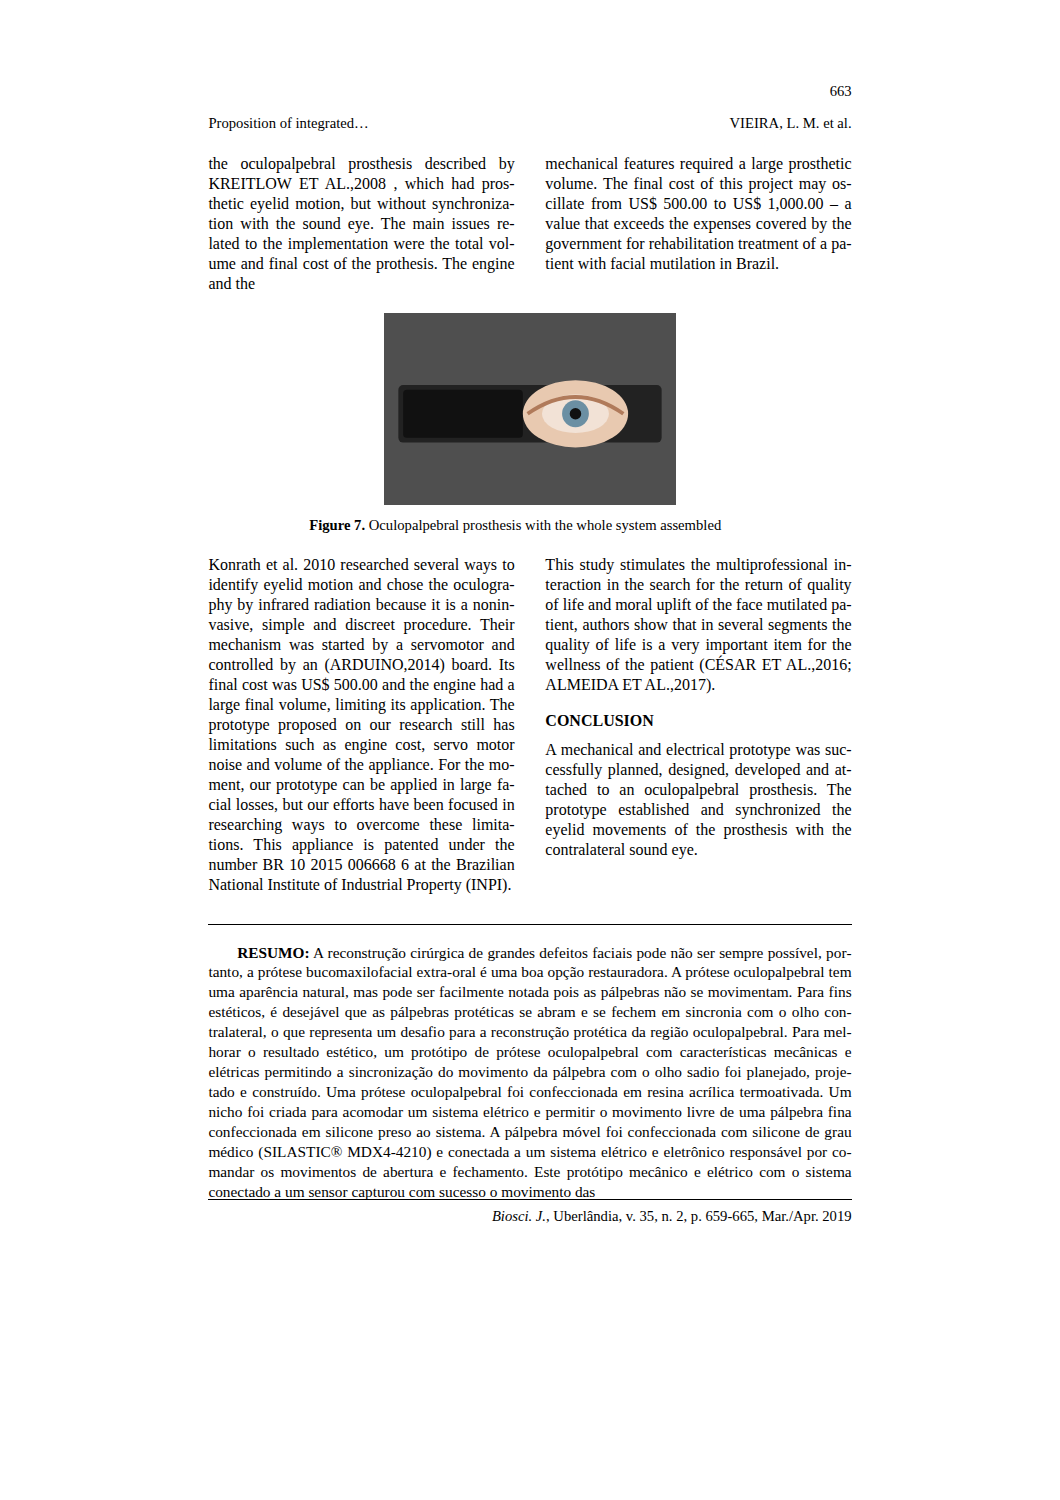663
Proposition of integrated…
VIEIRA, L. M. et al.
the oculopalpebral prosthesis described by KREITLOW ET AL.,2008 , which had prosthetic eyelid motion, but without synchronization with the sound eye. The main issues related to the implementation were the total volume and final cost of the prothesis. The engine and the
mechanical features required a large prosthetic volume. The final cost of this project may oscillate from US$ 500.00 to US$ 1,000.00 – a value that exceeds the expenses covered by the government for rehabilitation treatment of a patient with facial mutilation in Brazil.
Figure 7. Oculopalpebral prosthesis with the whole system assembled
Konrath et al. 2010 researched several ways to identify eyelid motion and chose the oculography by infrared radiation because it is a noninvasive, simple and discreet procedure. Their mechanism was started by a servomotor and controlled by an (ARDUINO,2014) board. Its final cost was US$ 500.00 and the engine had a large final volume, limiting its application. The prototype proposed on our research still has limitations such as engine cost, servo motor noise and volume of the appliance. For the moment, our prototype can be applied in large facial losses, but our efforts have been focused in researching ways to overcome these limitations. This appliance is patented under the number BR 10 2015 006668 6 at the Brazilian National Institute of Industrial Property (INPI).
This study stimulates the multiprofessional interaction in the search for the return of quality of life and moral uplift of the face mutilated patient, authors show that in several segments the quality of life is a very important item for the wellness of the patient (CÉSAR ET AL.,2016; ALMEIDA ET AL.,2017).
Conclusion
A mechanical and electrical prototype was successfully planned, designed, developed and attached to an oculopalpebral prosthesis. The prototype established and synchronized the eyelid movements of the prosthesis with the contralateral sound eye.
RESUMO: A reconstrução cirúrgica de grandes defeitos faciais pode não ser sempre possível, portanto, a prótese bucomaxilofacial extra-oral é uma boa opção restauradora. A prótese oculopalpebral tem uma aparência natural, mas pode ser facilmente notada pois as pálpebras não se movimentam. Para fins estéticos, é desejável que as pálpebras protéticas se abram e se fechem em sincronia com o olho contralateral, o que representa um desafio para a reconstrução protética da região oculopalpebral. Para melhorar o resultado estético, um protótipo de prótese oculopalpebral com características mecânicas e elétricas permitindo a sincronização do movimento da pálpebra com o olho sadio foi planejado, projetado e construído. Uma prótese oculopalpebral foi confeccionada em resina acrílica termoativada. Um nicho foi criada para acomodar um sistema elétrico e permitir o movimento livre de uma pálpebra fina confeccionada em silicone preso ao sistema. A pálpebra móvel foi confeccionada com silicone de grau médico (SILASTIC® MDX4-4210) e conectada a um sistema elétrico e eletrônico responsável por comandar os movimentos de abertura e fechamento. Este protótipo mecânico e elétrico com o sistema conectado a um sensor capturou com sucesso o movimento das
Biosci. J., Uberlândia, v. 35, n. 2, p. 659-665, Mar./Apr. 2019